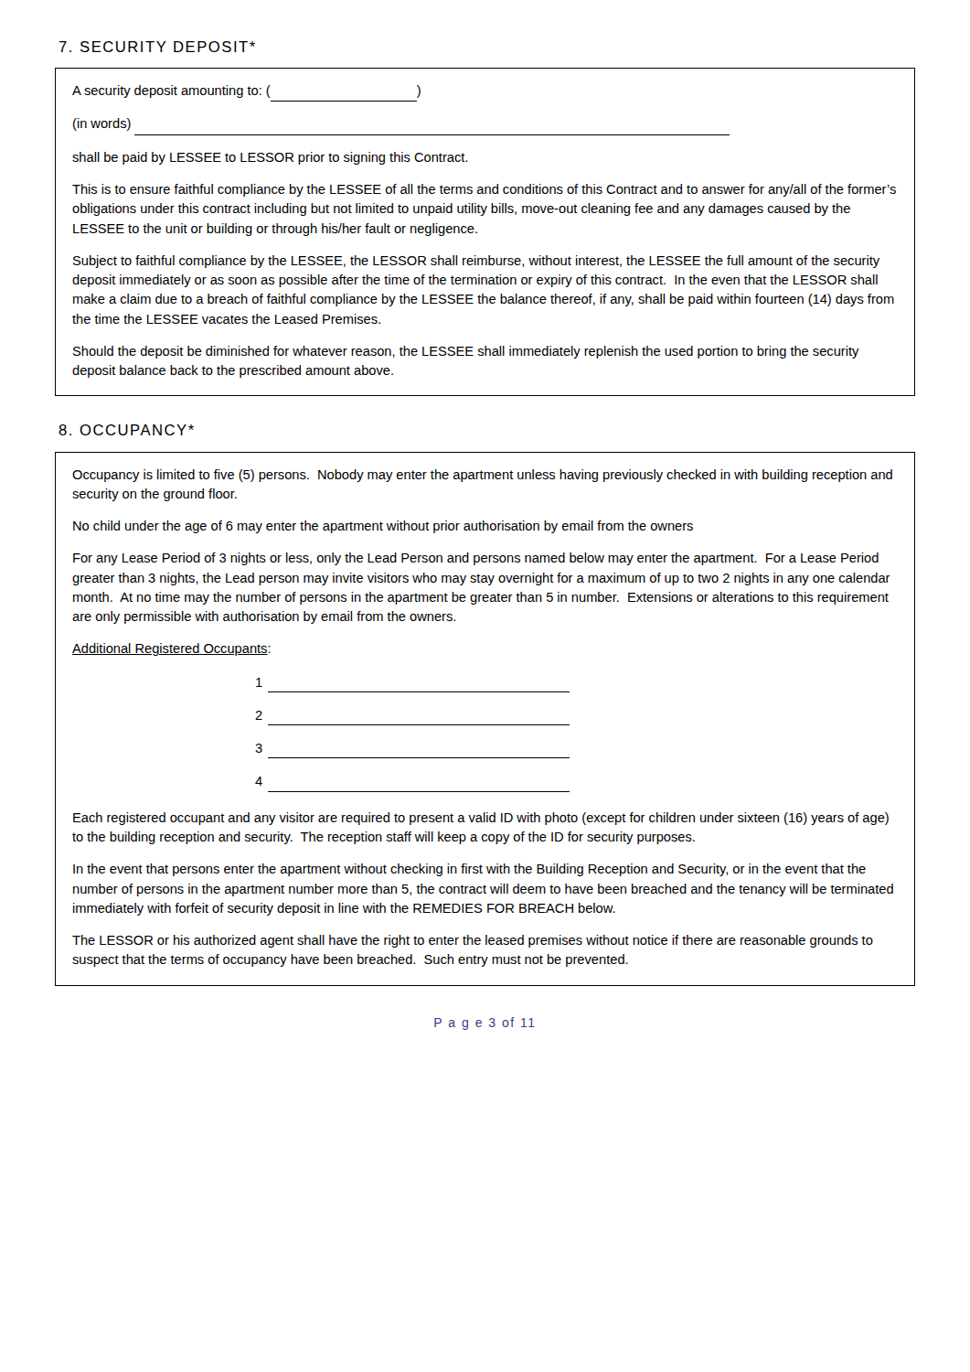7. SECURITY DEPOSIT*
A security deposit amounting to: ( )
(in words)
shall be paid by LESSEE to LESSOR prior to signing this Contract.
This is to ensure faithful compliance by the LESSEE of all the terms and conditions of this Contract and to answer for any/all of the former’s obligations under this contract including but not limited to unpaid utility bills, move-out cleaning fee and any damages caused by the LESSEE to the unit or building or through his/her fault or negligence.
Subject to faithful compliance by the LESSEE, the LESSOR shall reimburse, without interest, the LESSEE the full amount of the security deposit immediately or as soon as possible after the time of the termination or expiry of this contract. In the even that the LESSOR shall make a claim due to a breach of faithful compliance by the LESSEE the balance thereof, if any, shall be paid within fourteen (14) days from the time the LESSEE vacates the Leased Premises.
Should the deposit be diminished for whatever reason, the LESSEE shall immediately replenish the used portion to bring the security deposit balance back to the prescribed amount above.
8. OCCUPANCY*
Occupancy is limited to five (5) persons. Nobody may enter the apartment unless having previously checked in with building reception and security on the ground floor.
No child under the age of 6 may enter the apartment without prior authorisation by email from the owners
For any Lease Period of 3 nights or less, only the Lead Person and persons named below may enter the apartment. For a Lease Period greater than 3 nights, the Lead person may invite visitors who may stay overnight for a maximum of up to two 2 nights in any one calendar month. At no time may the number of persons in the apartment be greater than 5 in number. Extensions or alterations to this requirement are only permissible with authorisation by email from the owners.
Additional Registered Occupants:
1
2
3
4
Each registered occupant and any visitor are required to present a valid ID with photo (except for children under sixteen (16) years of age) to the building reception and security. The reception staff will keep a copy of the ID for security purposes.
In the event that persons enter the apartment without checking in first with the Building Reception and Security, or in the event that the number of persons in the apartment number more than 5, the contract will deem to have been breached and the tenancy will be terminated immediately with forfeit of security deposit in line with the REMEDIES FOR BREACH below.
The LESSOR or his authorized agent shall have the right to enter the leased premises without notice if there are reasonable grounds to suspect that the terms of occupancy have been breached. Such entry must not be prevented.
P a g e 3 of 11